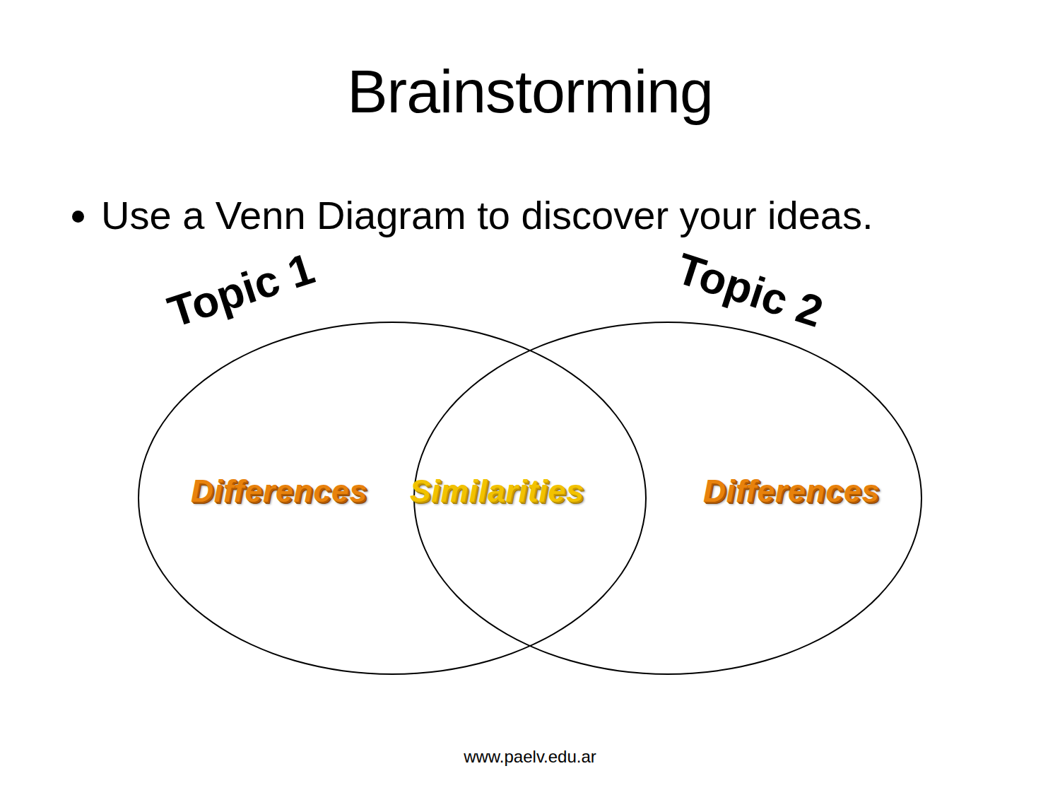Brainstorming
Use a Venn Diagram to discover your ideas.
Topic 1
Topic 2
Differences
Similarities
Differences
www.paelv.edu.ar